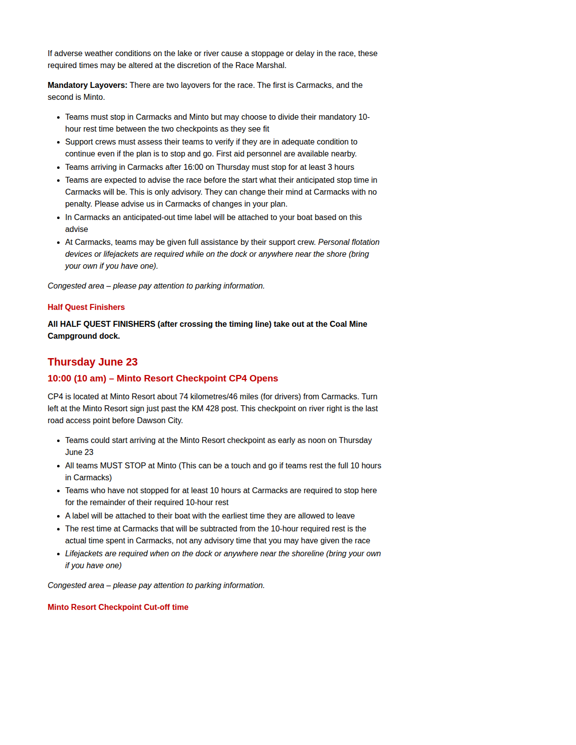If adverse weather conditions on the lake or river cause a stoppage or delay in the race, these required times may be altered at the discretion of the Race Marshal.
Mandatory Layovers: There are two layovers for the race. The first is Carmacks, and the second is Minto.
Teams must stop in Carmacks and Minto but may choose to divide their mandatory 10-hour rest time between the two checkpoints as they see fit
Support crews must assess their teams to verify if they are in adequate condition to continue even if the plan is to stop and go. First aid personnel are available nearby.
Teams arriving in Carmacks after 16:00 on Thursday must stop for at least 3 hours
Teams are expected to advise the race before the start what their anticipated stop time in Carmacks will be. This is only advisory. They can change their mind at Carmacks with no penalty. Please advise us in Carmacks of changes in your plan.
In Carmacks an anticipated-out time label will be attached to your boat based on this advise
At Carmacks, teams may be given full assistance by their support crew. Personal flotation devices or lifejackets are required while on the dock or anywhere near the shore (bring your own if you have one).
Congested area – please pay attention to parking information.
Half Quest Finishers
All HALF QUEST FINISHERS (after crossing the timing line) take out at the Coal Mine Campground dock.
Thursday June 23
10:00 (10 am) – Minto Resort Checkpoint CP4 Opens
CP4 is located at Minto Resort about 74 kilometres/46 miles (for drivers) from Carmacks. Turn left at the Minto Resort sign just past the KM 428 post. This checkpoint on river right is the last road access point before Dawson City.
Teams could start arriving at the Minto Resort checkpoint as early as noon on Thursday June 23
All teams MUST STOP at Minto (This can be a touch and go if teams rest the full 10 hours in Carmacks)
Teams who have not stopped for at least 10 hours at Carmacks are required to stop here for the remainder of their required 10-hour rest
A label will be attached to their boat with the earliest time they are allowed to leave
The rest time at Carmacks that will be subtracted from the 10-hour required rest is the actual time spent in Carmacks, not any advisory time that you may have given the race
Lifejackets are required when on the dock or anywhere near the shoreline (bring your own if you have one)
Congested area – please pay attention to parking information.
Minto Resort Checkpoint Cut-off time